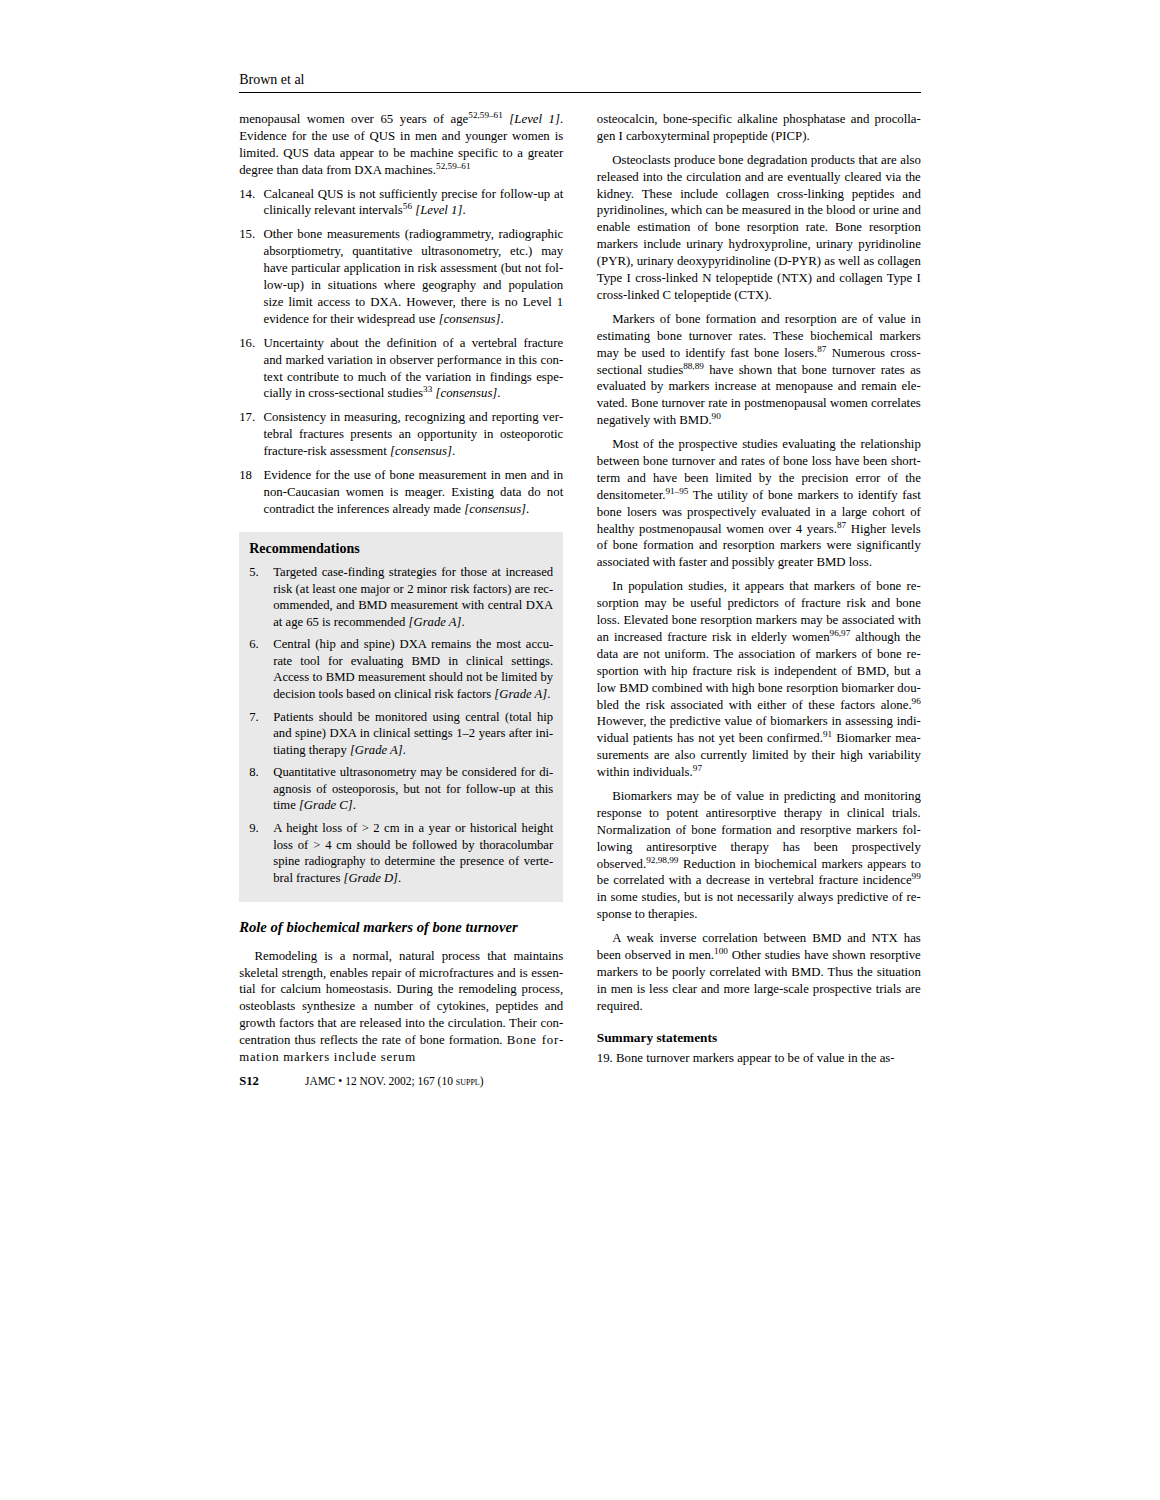Brown et al
menopausal women over 65 years of age52,59–61 [Level 1]. Evidence for the use of QUS in men and younger women is limited. QUS data appear to be machine specific to a greater degree than data from DXA machines.52,59–61
14. Calcaneal QUS is not sufficiently precise for follow-up at clinically relevant intervals56 [Level 1].
15. Other bone measurements (radiogrammetry, radiographic absorptiometry, quantitative ultrasonometry, etc.) may have particular application in risk assessment (but not follow-up) in situations where geography and population size limit access to DXA. However, there is no Level 1 evidence for their widespread use [consensus].
16. Uncertainty about the definition of a vertebral fracture and marked variation in observer performance in this context contribute to much of the variation in findings especially in cross-sectional studies33 [consensus].
17. Consistency in measuring, recognizing and reporting vertebral fractures presents an opportunity in osteoporotic fracture-risk assessment [consensus].
18 Evidence for the use of bone measurement in men and in non-Caucasian women is meager. Existing data do not contradict the inferences already made [consensus].
Recommendations
5. Targeted case-finding strategies for those at increased risk (at least one major or 2 minor risk factors) are recommended, and BMD measurement with central DXA at age 65 is recommended [Grade A].
6. Central (hip and spine) DXA remains the most accurate tool for evaluating BMD in clinical settings. Access to BMD measurement should not be limited by decision tools based on clinical risk factors [Grade A].
7. Patients should be monitored using central (total hip and spine) DXA in clinical settings 1–2 years after initiating therapy [Grade A].
8. Quantitative ultrasonometry may be considered for diagnosis of osteoporosis, but not for follow-up at this time [Grade C].
9. A height loss of > 2 cm in a year or historical height loss of > 4 cm should be followed by thoracolumbar spine radiography to determine the presence of vertebral fractures [Grade D].
Role of biochemical markers of bone turnover
Remodeling is a normal, natural process that maintains skeletal strength, enables repair of microfractures and is essential for calcium homeostasis. During the remodeling process, osteoblasts synthesize a number of cytokines, peptides and growth factors that are released into the circulation. Their concentration thus reflects the rate of bone formation. Bone formation markers include serum
osteocalcin, bone-specific alkaline phosphatase and procollagen I carboxyterminal propeptide (PICP).
Osteoclasts produce bone degradation products that are also released into the circulation and are eventually cleared via the kidney. These include collagen cross-linking peptides and pyridinolines, which can be measured in the blood or urine and enable estimation of bone resorption rate. Bone resorption markers include urinary hydroxyproline, urinary pyridinoline (PYR), urinary deoxypyridinoline (D-PYR) as well as collagen Type I cross-linked N telopeptide (NTX) and collagen Type I cross-linked C telopeptide (CTX).
Markers of bone formation and resorption are of value in estimating bone turnover rates. These biochemical markers may be used to identify fast bone losers.87 Numerous cross-sectional studies88,89 have shown that bone turnover rates as evaluated by markers increase at menopause and remain elevated. Bone turnover rate in postmenopausal women correlates negatively with BMD.90
Most of the prospective studies evaluating the relationship between bone turnover and rates of bone loss have been short-term and have been limited by the precision error of the densitometer.91–95 The utility of bone markers to identify fast bone losers was prospectively evaluated in a large cohort of healthy postmenopausal women over 4 years.87 Higher levels of bone formation and resorption markers were significantly associated with faster and possibly greater BMD loss.
In population studies, it appears that markers of bone resorption may be useful predictors of fracture risk and bone loss. Elevated bone resorption markers may be associated with an increased fracture risk in elderly women96,97 although the data are not uniform. The association of markers of bone resportion with hip fracture risk is independent of BMD, but a low BMD combined with high bone resorption biomarker doubled the risk associated with either of these factors alone.96 However, the predictive value of biomarkers in assessing individual patients has not yet been confirmed.91 Biomarker measurements are also currently limited by their high variability within individuals.97
Biomarkers may be of value in predicting and monitoring response to potent antiresorptive therapy in clinical trials. Normalization of bone formation and resorptive markers following antiresorptive therapy has been prospectively observed.92,98,99 Reduction in biochemical markers appears to be correlated with a decrease in vertebral fracture incidence99 in some studies, but is not necessarily always predictive of response to therapies.
A weak inverse correlation between BMD and NTX has been observed in men.100 Other studies have shown resorptive markers to be poorly correlated with BMD. Thus the situation in men is less clear and more large-scale prospective trials are required.
Summary statements
19. Bone turnover markers appear to be of value in the as-
S12 JAMC • 12 NOV. 2002; 167 (10 suppl)